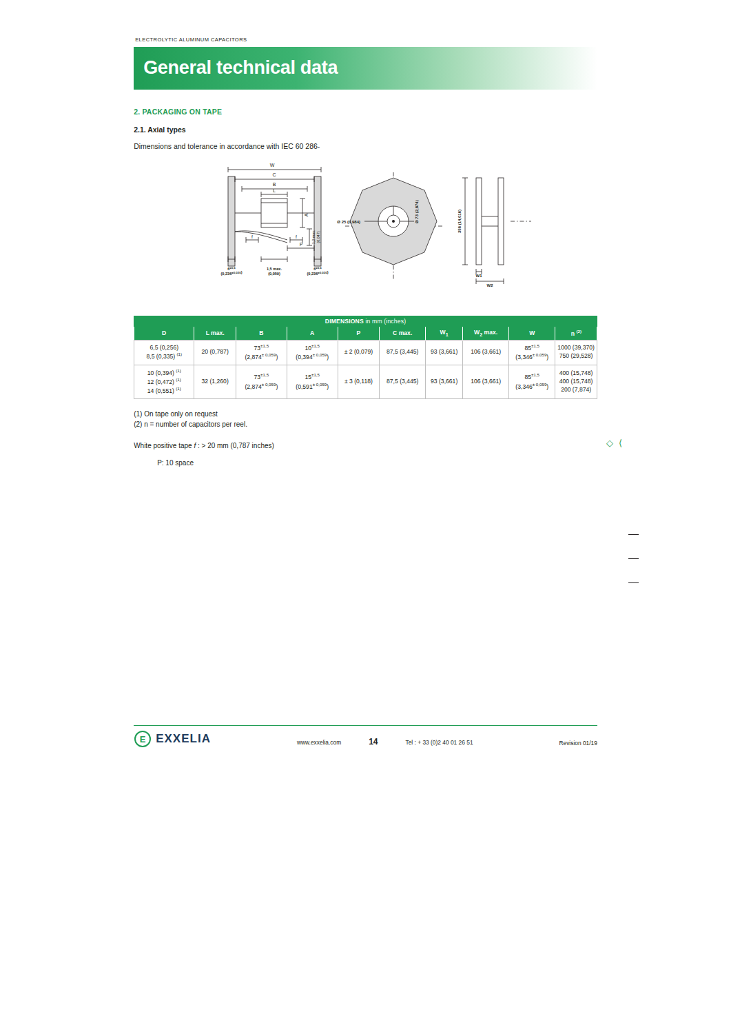Electrolytic aluminum capacitors
General technical data
2. Packaging on tape
2.1. Axial types
Dimensions and tolerance in accordance with IEC 60 286-
W C B L A 1,2 max. (0,047) P f f 6±0,5 (0,236±0,020) 1,5 max. (0,059) 6±0,5 (0,236±0,020) Ø 25 (0,984) Ø 73 (2,874) 356 (14,016) W1 W2
DIMENSIONS in mm (inches)
| D | L max. | B | A | P | C max. | W 1 | W 2 max. | W | n (2) |
| --- | --- | --- | --- | --- | --- | --- | --- | --- | --- |
| 6,5 (0,256) 8,5 (0,335) (1) | 20 (0,787) | 73 ±1,5 (2,874 ± 0,059 ) | 10 ±1,5 (0,394 ± 0,059 ) | ± 2 (0,079) | 87,5 (3,445) | 93 (3,661) | 106 (3,661) | 85 ±1,5 (3,346 ± 0,059 ) | 1000 (39,370) 750 (29,528) |
| 10 (0,394) (1) 12 (0,472) (1) 14 (0,551) (1) | 32 (1,260) | 73 ±1,5 (2,874 ± 0,059 ) | 15 ±1,5 (0,591 ± 0,059 ) | ± 3 (0,118) | 87,5 (3,445) | 93 (3,661) | 106 (3,661) | 85 ±1,5 (3,346 ± 0,059 ) | 400 (15,748) 400 (15,748) 200 (7,874) |
(1) On tape only on request
(2) n = number of capacitors per reel.
White positive tape f : > 20 mm (0,787 inches)
P: 10 space
◇ ⟨
E EXXELIA
www.exxelia.com 14 Tel : + 33 (0)2 40 01 26 51
Revision 01/19